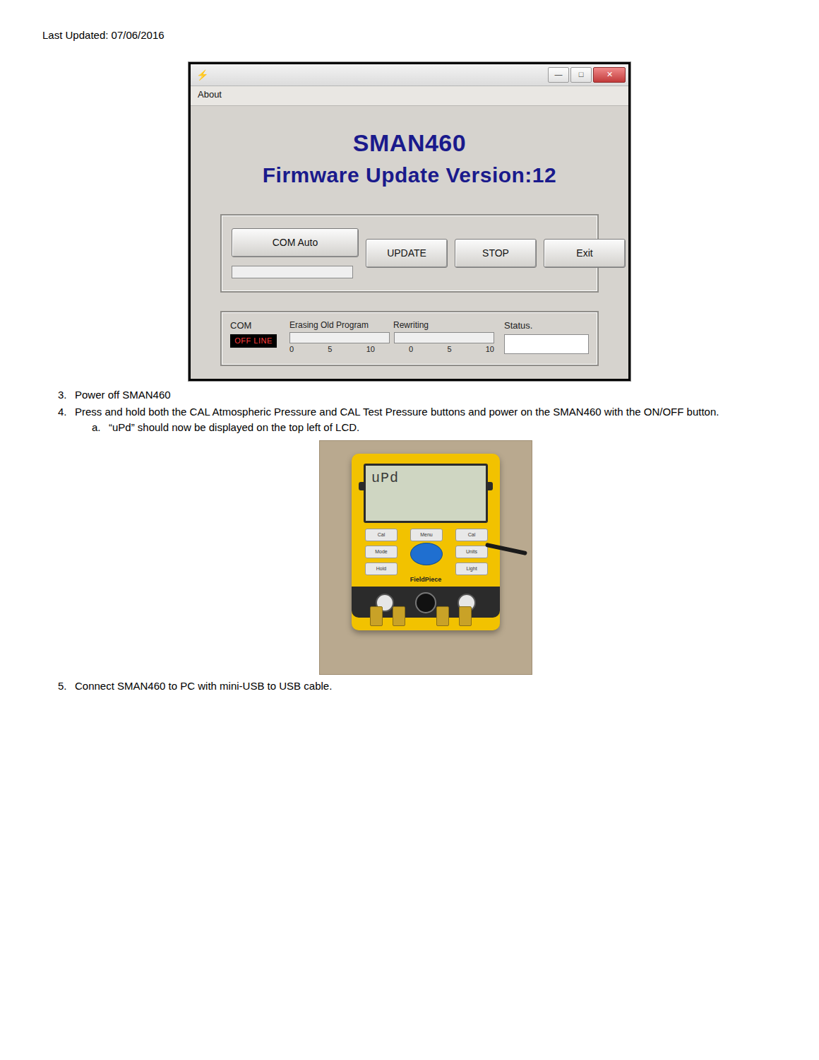Last Updated: 07/06/2016
⚡
—
□
✕
About
SMAN460 Firmware Update Version:12
COM Auto
UPDATE
STOP
Exit
COM
OFF LINE
Erasing Old Program Rewriting
0510 0510
Status.
Power off SMAN460
Press and hold both the CAL Atmospheric Pressure and CAL Test Pressure buttons and power on the SMAN460 with the ON/OFF button.
“uPd” should now be displayed on the top left of LCD.
uPd
Cal
Menu
Cal
Mode
Units
Hold
Light
FieldPiece
Connect SMAN460 to PC with mini-USB to USB cable.